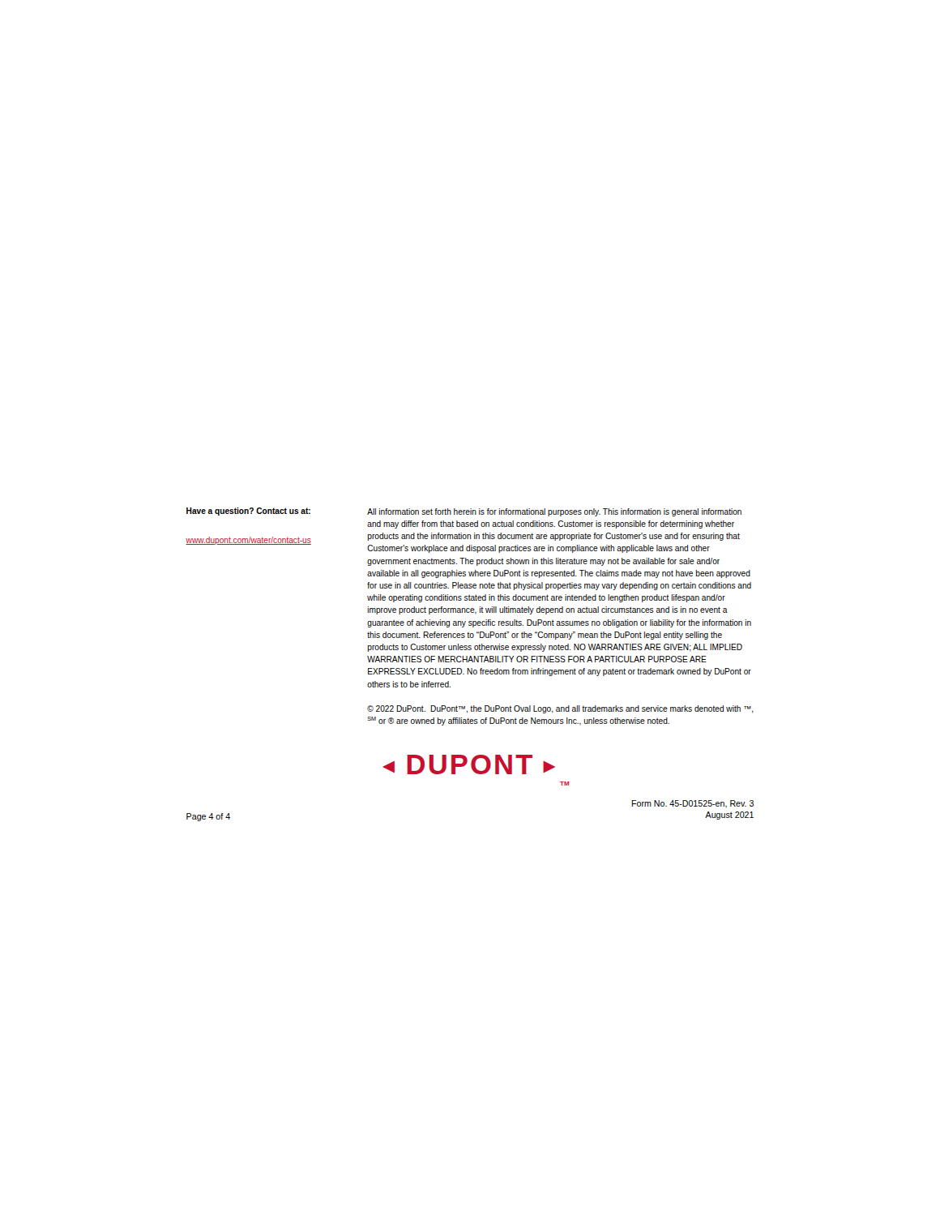Have a question? Contact us at:
www.dupont.com/water/contact-us
All information set forth herein is for informational purposes only. This information is general information and may differ from that based on actual conditions. Customer is responsible for determining whether products and the information in this document are appropriate for Customer's use and for ensuring that Customer's workplace and disposal practices are in compliance with applicable laws and other government enactments. The product shown in this literature may not be available for sale and/or available in all geographies where DuPont is represented. The claims made may not have been approved for use in all countries. Please note that physical properties may vary depending on certain conditions and while operating conditions stated in this document are intended to lengthen product lifespan and/or improve product performance, it will ultimately depend on actual circumstances and is in no event a guarantee of achieving any specific results. DuPont assumes no obligation or liability for the information in this document. References to “DuPont” or the “Company” mean the DuPont legal entity selling the products to Customer unless otherwise expressly noted. NO WARRANTIES ARE GIVEN; ALL IMPLIED WARRANTIES OF MERCHANTABILITY OR FITNESS FOR A PARTICULAR PURPOSE ARE EXPRESSLY EXCLUDED. No freedom from infringement of any patent or trademark owned by DuPont or others is to be inferred.
© 2022 DuPont. DuPont™, the DuPont Oval Logo, and all trademarks and service marks denoted with ™, SM or ® are owned by affiliates of DuPont de Nemours Inc., unless otherwise noted.
◂ DUPONT ▸TM
Page 4 of 4
Form No. 45-D01525-en, Rev. 3
August 2021